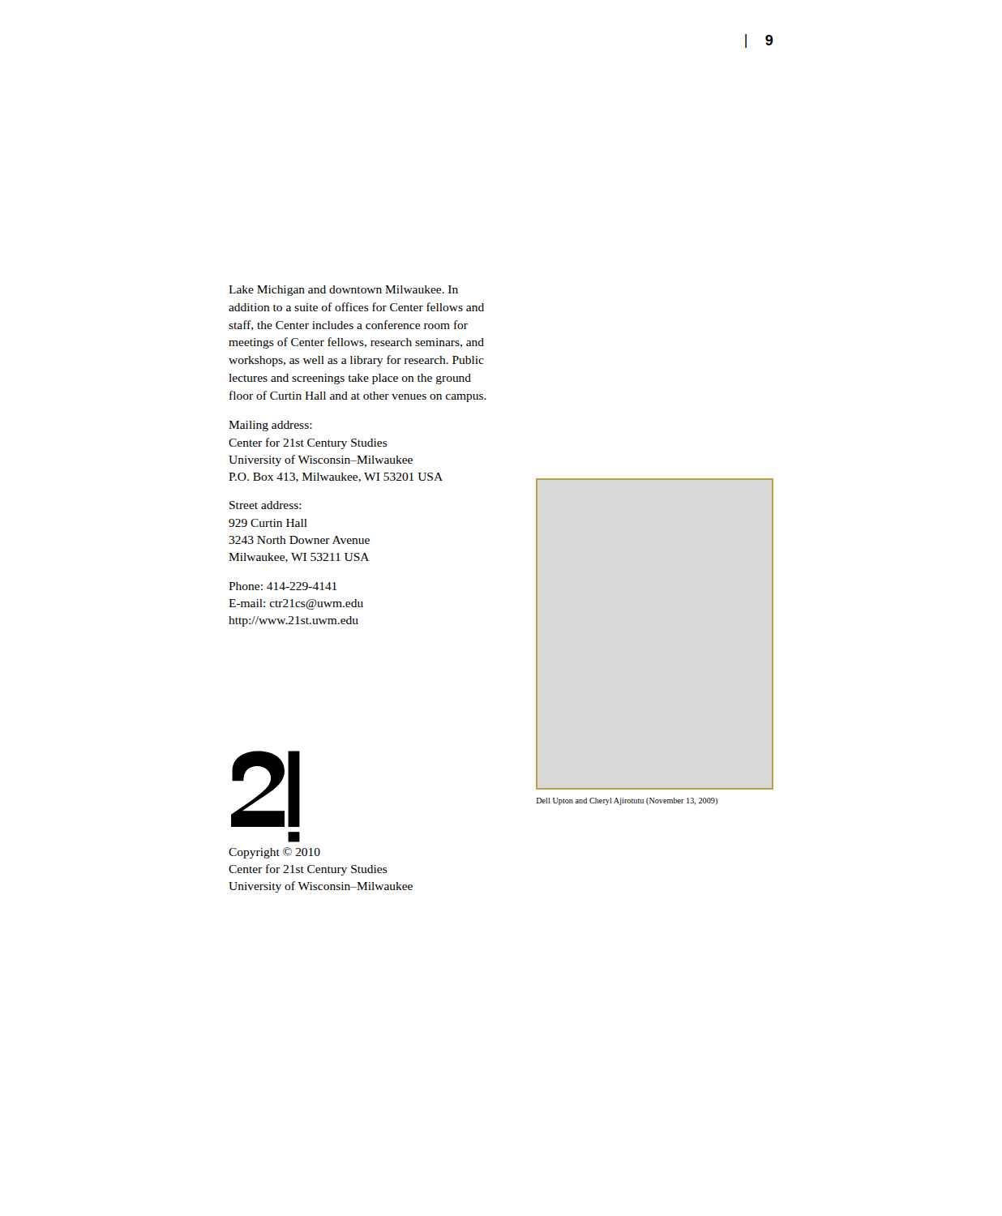|9
Lake Michigan and downtown Milwaukee. In addition to a suite of offices for Center fellows and staff, the Center includes a conference room for meetings of Center fellows, research seminars, and workshops, as well as a library for research. Public lectures and screenings take place on the ground floor of Curtin Hall and at other venues on campus.
Mailing address: Center for 21st Century Studies
University of Wisconsin–Milwaukee
P.O. Box 413, Milwaukee, WI 53201 USA
Street address: 929 Curtin Hall
3243 North Downer Avenue
Milwaukee, WI 53211 USA
Phone: 414-229-4141
E-mail: ctr21cs@uwm.edu
http://www.21st.uwm.edu
Copyright © 2010
Center for 21st Century Studies
University of Wisconsin–Milwaukee
Dell Upton and Cheryl Ajirotutu (November 13, 2009)